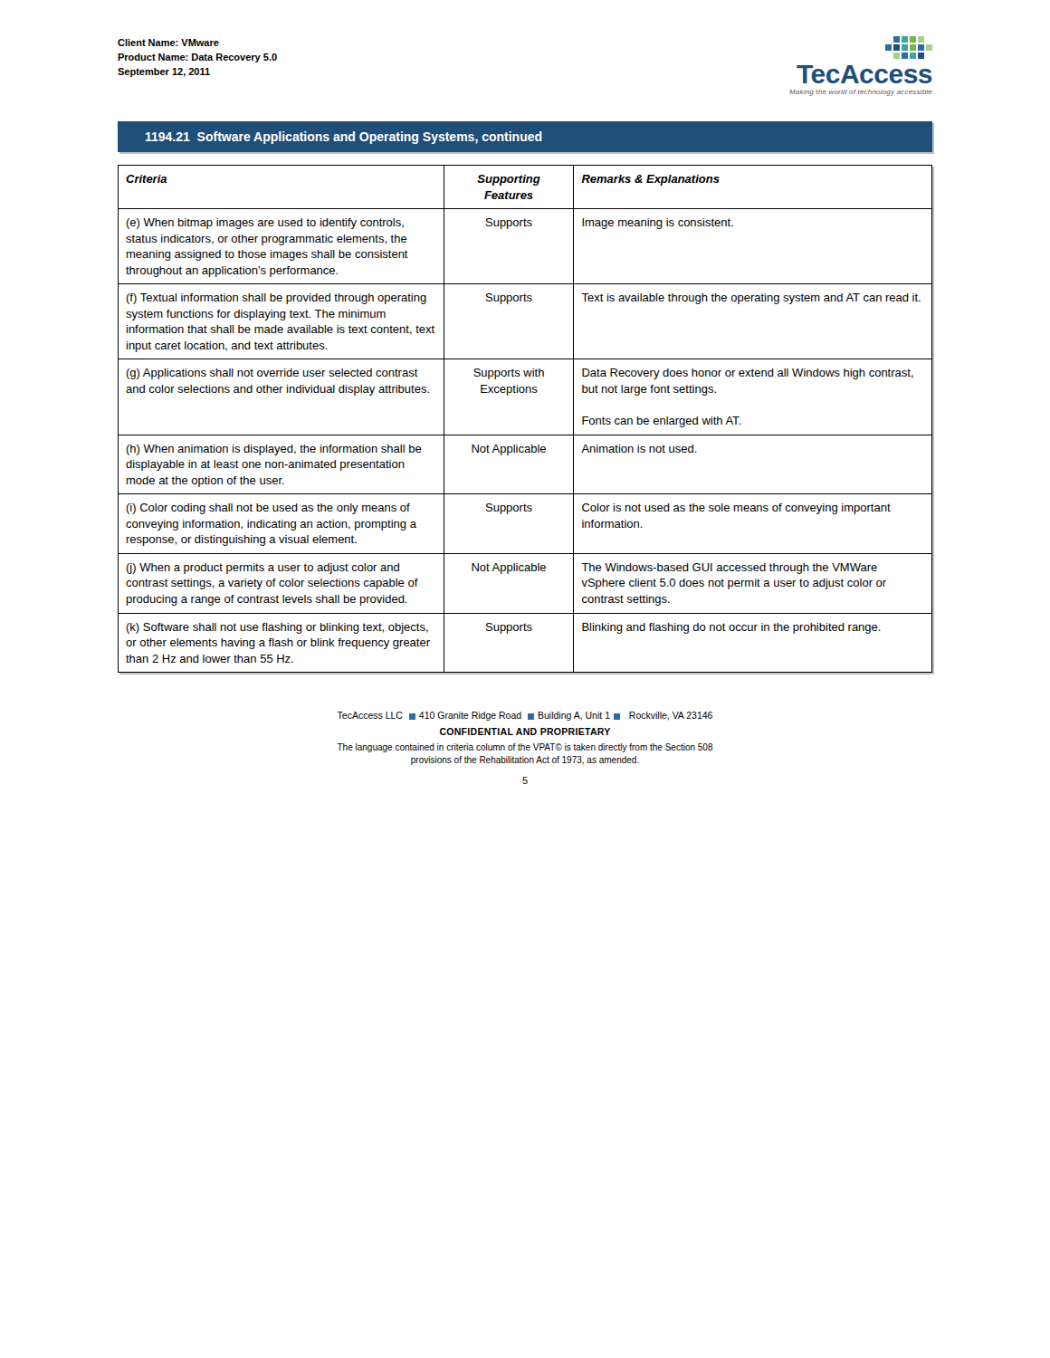Client Name: VMware
Product Name: Data Recovery 5.0
September 12, 2011
Tec Access
Making the world of technology accessible
1194.21 Software Applications and Operating Systems, continued
| Criteria | Supporting Features | Remarks & Explanations |
| --- | --- | --- |
| (e) When bitmap images are used to identify controls, status indicators, or other programmatic elements, the meaning assigned to those images shall be consistent throughout an application's performance. | Supports | Image meaning is consistent. |
| (f) Textual information shall be provided through operating system functions for displaying text. The minimum information that shall be made available is text content, text input caret location, and text attributes. | Supports | Text is available through the operating system and AT can read it. |
| (g) Applications shall not override user selected contrast and color selections and other individual display attributes. | Supports with Exceptions | Data Recovery does honor or extend all Windows high contrast, but not large font settings. Fonts can be enlarged with AT. |
| (h) When animation is displayed, the information shall be displayable in at least one non-animated presentation mode at the option of the user. | Not Applicable | Animation is not used. |
| (i) Color coding shall not be used as the only means of conveying information, indicating an action, prompting a response, or distinguishing a visual element. | Supports | Color is not used as the sole means of conveying important information. |
| (j) When a product permits a user to adjust color and contrast settings, a variety of color selections capable of producing a range of contrast levels shall be provided. | Not Applicable | The Windows-based GUI accessed through the VMWare vSphere client 5.0 does not permit a user to adjust color or contrast settings. |
| (k) Software shall not use flashing or blinking text, objects, or other elements having a flash or blink frequency greater than 2 Hz and lower than 55 Hz. | Supports | Blinking and flashing do not occur in the prohibited range. |
TecAccess LLC 410 Granite Ridge Road Building A, Unit 1 Rockville, VA 23146
CONFIDENTIAL AND PROPRIETARY
The language contained in criteria column of the VPAT© is taken directly from the Section 508
provisions of the Rehabilitation Act of 1973, as amended.
5